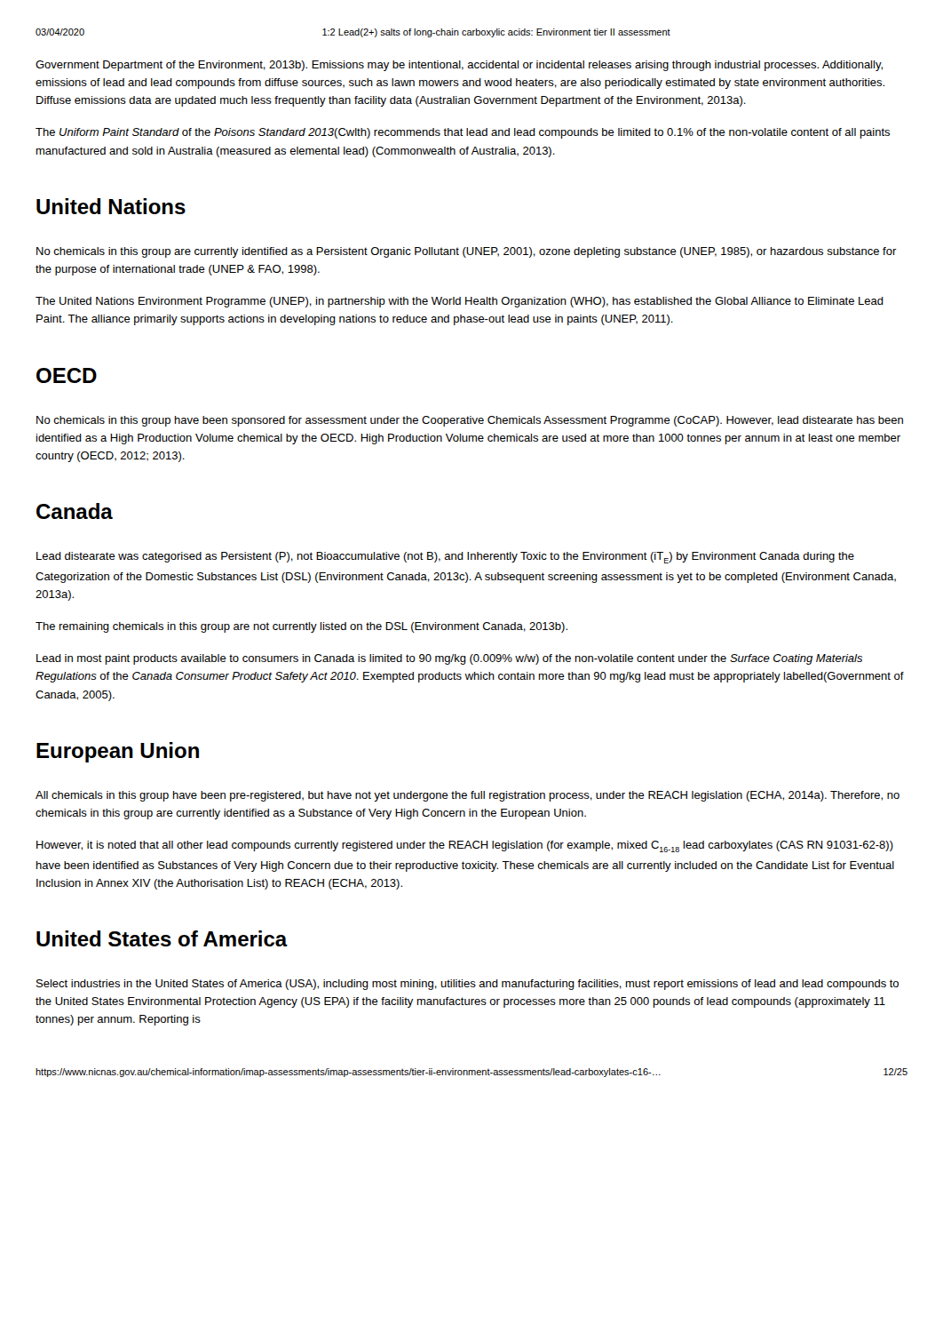03/04/2020 1:2 Lead(2+) salts of long-chain carboxylic acids: Environment tier II assessment
Government Department of the Environment, 2013b). Emissions may be intentional, accidental or incidental releases arising through industrial processes. Additionally, emissions of lead and lead compounds from diffuse sources, such as lawn mowers and wood heaters, are also periodically estimated by state environment authorities. Diffuse emissions data are updated much less frequently than facility data (Australian Government Department of the Environment, 2013a).
The Uniform Paint Standard of the Poisons Standard 2013(Cwlth) recommends that lead and lead compounds be limited to 0.1% of the non-volatile content of all paints manufactured and sold in Australia (measured as elemental lead) (Commonwealth of Australia, 2013).
United Nations
No chemicals in this group are currently identified as a Persistent Organic Pollutant (UNEP, 2001), ozone depleting substance (UNEP, 1985), or hazardous substance for the purpose of international trade (UNEP & FAO, 1998).
The United Nations Environment Programme (UNEP), in partnership with the World Health Organization (WHO), has established the Global Alliance to Eliminate Lead Paint. The alliance primarily supports actions in developing nations to reduce and phase-out lead use in paints (UNEP, 2011).
OECD
No chemicals in this group have been sponsored for assessment under the Cooperative Chemicals Assessment Programme (CoCAP). However, lead distearate has been identified as a High Production Volume chemical by the OECD. High Production Volume chemicals are used at more than 1000 tonnes per annum in at least one member country (OECD, 2012; 2013).
Canada
Lead distearate was categorised as Persistent (P), not Bioaccumulative (not B), and Inherently Toxic to the Environment (iTE) by Environment Canada during the Categorization of the Domestic Substances List (DSL) (Environment Canada, 2013c). A subsequent screening assessment is yet to be completed (Environment Canada, 2013a).
The remaining chemicals in this group are not currently listed on the DSL (Environment Canada, 2013b).
Lead in most paint products available to consumers in Canada is limited to 90 mg/kg (0.009% w/w) of the non-volatile content under the Surface Coating Materials Regulations of the Canada Consumer Product Safety Act 2010. Exempted products which contain more than 90 mg/kg lead must be appropriately labelled(Government of Canada, 2005).
European Union
All chemicals in this group have been pre-registered, but have not yet undergone the full registration process, under the REACH legislation (ECHA, 2014a). Therefore, no chemicals in this group are currently identified as a Substance of Very High Concern in the European Union.
However, it is noted that all other lead compounds currently registered under the REACH legislation (for example, mixed C16-18 lead carboxylates (CAS RN 91031-62-8)) have been identified as Substances of Very High Concern due to their reproductive toxicity. These chemicals are all currently included on the Candidate List for Eventual Inclusion in Annex XIV (the Authorisation List) to REACH (ECHA, 2013).
United States of America
Select industries in the United States of America (USA), including most mining, utilities and manufacturing facilities, must report emissions of lead and lead compounds to the United States Environmental Protection Agency (US EPA) if the facility manufactures or processes more than 25 000 pounds of lead compounds (approximately 11 tonnes) per annum. Reporting is
https://www.nicnas.gov.au/chemical-information/imap-assessments/imap-assessments/tier-ii-environment-assessments/lead-carboxylates-c16-… 12/25